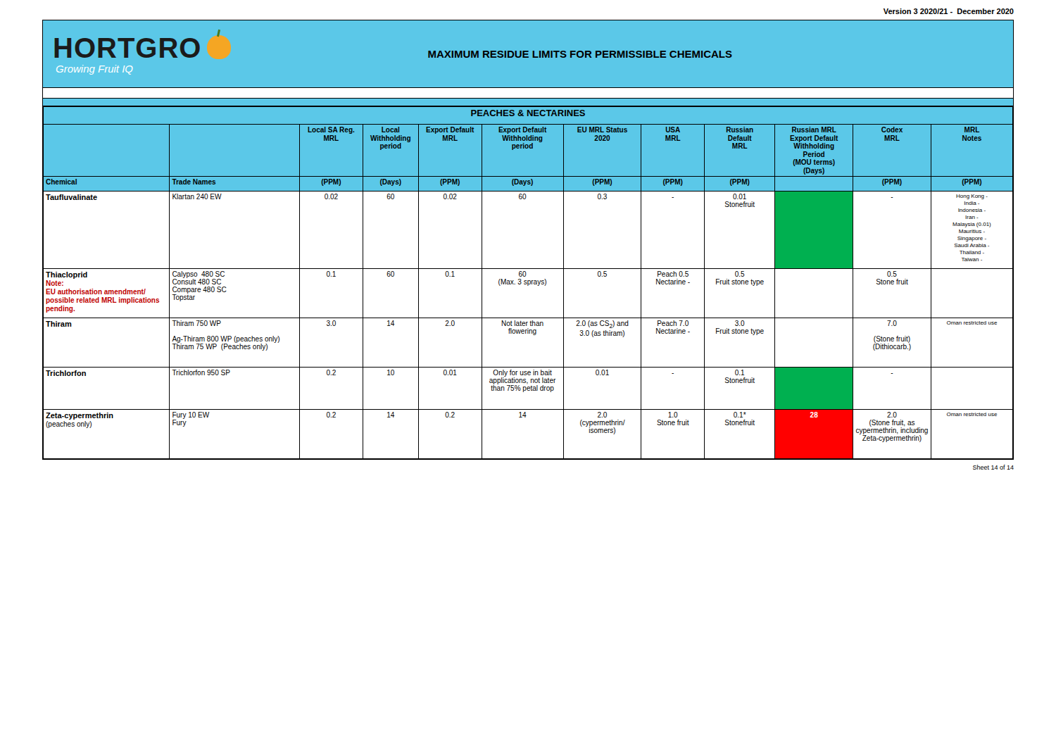Version 3 2020/21 - December 2020
HORTGRO
Growing Fruit IQ
MAXIMUM RESIDUE LIMITS FOR PERMISSIBLE CHEMICALS
| PEACHES & NECTARINES |
| --- |
| | | Local SA Reg. MRL | Local Withholding period | Export Default MRL | Export Default Withholding period | EU MRL Status 2020 | USA MRL | Russian Default MRL | Russian MRL Export Default Withholding Period (MOU terms) (Days) | Codex MRL | MRL Notes |
| Chemical | Trade Names | (PPM) | (Days) | (PPM) | (Days) | (PPM) | (PPM) | (PPM) | | (PPM) | (PPM) |
| Taufluvalinate | Klartan 240 EW | 0.02 | 60 | 0.02 | 60 | 0.3 | - | 0.01 Stonefruit | | - | Hong Kong - India - Indonesia - Iran - Malaysia (0.01) Mauritius - Singapore - Saudi Arabia - Thailand - Taiwan - |
| Thiacloprid Note: EU authorisation amendment/ possible related MRL implications pending. | Calypso 480 SC Consult 480 SC Compare 480 SC Topstar | 0.1 | 60 | 0.1 | 60 (Max. 3 sprays) | 0.5 | Peach 0.5 Nectarine - | 0.5 Fruit stone type | | 0.5 Stone fruit | |
| Thiram | Thiram 750 WP Ag-Thiram 800 WP (peaches only) Thiram 75 WP (Peaches only) | 3.0 | 14 | 2.0 | Not later than flowering | 2.0 (as CS 2 ) and 3.0 (as thiram) | Peach 7.0 Nectarine - | 3.0 Fruit stone type | | 7.0 (Stone fruit) (Dithiocarb.) | Oman restricted use |
| Trichlorfon | Trichlorfon 950 SP | 0.2 | 10 | 0.01 | Only for use in bait applications, not later than 75% petal drop | 0.01 | - | 0.1 Stonefruit | | - | |
| Zeta-cypermethrin (peaches only) | Fury 10 EW Fury | 0.2 | 14 | 0.2 | 14 | 2.0 (cypermethrin/ isomers) | 1.0 Stone fruit | 0.1* Stonefruit | 28 | 2.0 (Stone fruit, as cypermethrin, including Zeta-cypermethrin) | Oman restricted use |
Sheet 14 of 14